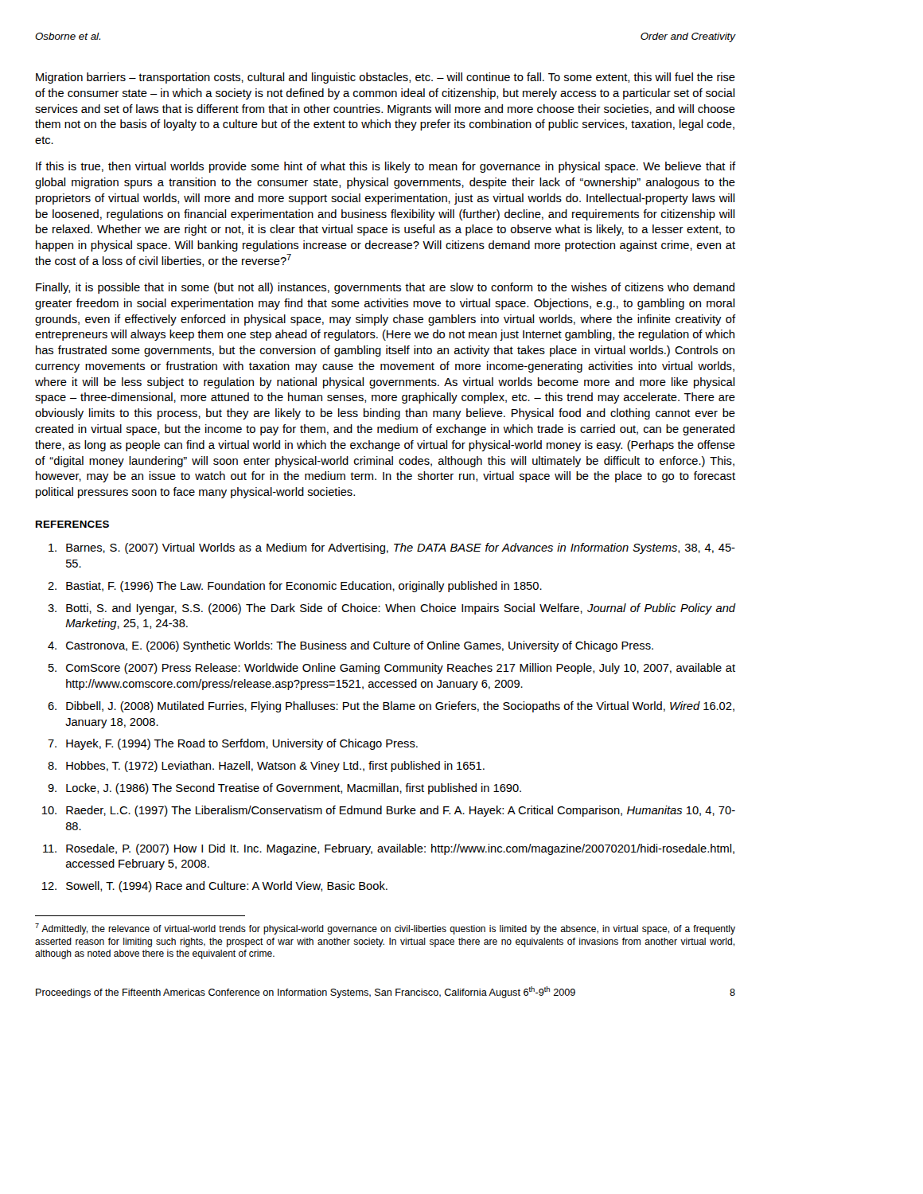Osborne et al. Order and Creativity
Migration barriers – transportation costs, cultural and linguistic obstacles, etc. – will continue to fall. To some extent, this will fuel the rise of the consumer state – in which a society is not defined by a common ideal of citizenship, but merely access to a particular set of social services and set of laws that is different from that in other countries. Migrants will more and more choose their societies, and will choose them not on the basis of loyalty to a culture but of the extent to which they prefer its combination of public services, taxation, legal code, etc.
If this is true, then virtual worlds provide some hint of what this is likely to mean for governance in physical space. We believe that if global migration spurs a transition to the consumer state, physical governments, despite their lack of “ownership” analogous to the proprietors of virtual worlds, will more and more support social experimentation, just as virtual worlds do. Intellectual-property laws will be loosened, regulations on financial experimentation and business flexibility will (further) decline, and requirements for citizenship will be relaxed. Whether we are right or not, it is clear that virtual space is useful as a place to observe what is likely, to a lesser extent, to happen in physical space. Will banking regulations increase or decrease? Will citizens demand more protection against crime, even at the cost of a loss of civil liberties, or the reverse?7
Finally, it is possible that in some (but not all) instances, governments that are slow to conform to the wishes of citizens who demand greater freedom in social experimentation may find that some activities move to virtual space. Objections, e.g., to gambling on moral grounds, even if effectively enforced in physical space, may simply chase gamblers into virtual worlds, where the infinite creativity of entrepreneurs will always keep them one step ahead of regulators. (Here we do not mean just Internet gambling, the regulation of which has frustrated some governments, but the conversion of gambling itself into an activity that takes place in virtual worlds.) Controls on currency movements or frustration with taxation may cause the movement of more income-generating activities into virtual worlds, where it will be less subject to regulation by national physical governments. As virtual worlds become more and more like physical space – three-dimensional, more attuned to the human senses, more graphically complex, etc. – this trend may accelerate. There are obviously limits to this process, but they are likely to be less binding than many believe. Physical food and clothing cannot ever be created in virtual space, but the income to pay for them, and the medium of exchange in which trade is carried out, can be generated there, as long as people can find a virtual world in which the exchange of virtual for physical-world money is easy. (Perhaps the offense of “digital money laundering” will soon enter physical-world criminal codes, although this will ultimately be difficult to enforce.) This, however, may be an issue to watch out for in the medium term. In the shorter run, virtual space will be the place to go to forecast political pressures soon to face many physical-world societies.
References
Barnes, S. (2007) Virtual Worlds as a Medium for Advertising, The DATA BASE for Advances in Information Systems, 38, 4, 45-55.
Bastiat, F. (1996) The Law. Foundation for Economic Education, originally published in 1850.
Botti, S. and Iyengar, S.S. (2006) The Dark Side of Choice: When Choice Impairs Social Welfare, Journal of Public Policy and Marketing, 25, 1, 24-38.
Castronova, E. (2006) Synthetic Worlds: The Business and Culture of Online Games, University of Chicago Press.
ComScore (2007) Press Release: Worldwide Online Gaming Community Reaches 217 Million People, July 10, 2007, available at http://www.comscore.com/press/release.asp?press=1521, accessed on January 6, 2009.
Dibbell, J. (2008) Mutilated Furries, Flying Phalluses: Put the Blame on Griefers, the Sociopaths of the Virtual World, Wired 16.02, January 18, 2008.
Hayek, F. (1994) The Road to Serfdom, University of Chicago Press.
Hobbes, T. (1972) Leviathan. Hazell, Watson & Viney Ltd., first published in 1651.
Locke, J. (1986) The Second Treatise of Government, Macmillan, first published in 1690.
Raeder, L.C. (1997) The Liberalism/Conservatism of Edmund Burke and F. A. Hayek: A Critical Comparison, Humanitas 10, 4, 70-88.
Rosedale, P. (2007) How I Did It. Inc. Magazine, February, available: http://www.inc.com/magazine/20070201/hidi-rosedale.html, accessed February 5, 2008.
Sowell, T. (1994) Race and Culture: A World View, Basic Book.
7 Admittedly, the relevance of virtual-world trends for physical-world governance on civil-liberties question is limited by the absence, in virtual space, of a frequently asserted reason for limiting such rights, the prospect of war with another society. In virtual space there are no equivalents of invasions from another virtual world, although as noted above there is the equivalent of crime.
Proceedings of the Fifteenth Americas Conference on Information Systems, San Francisco, California August 6th-9th 2009 8